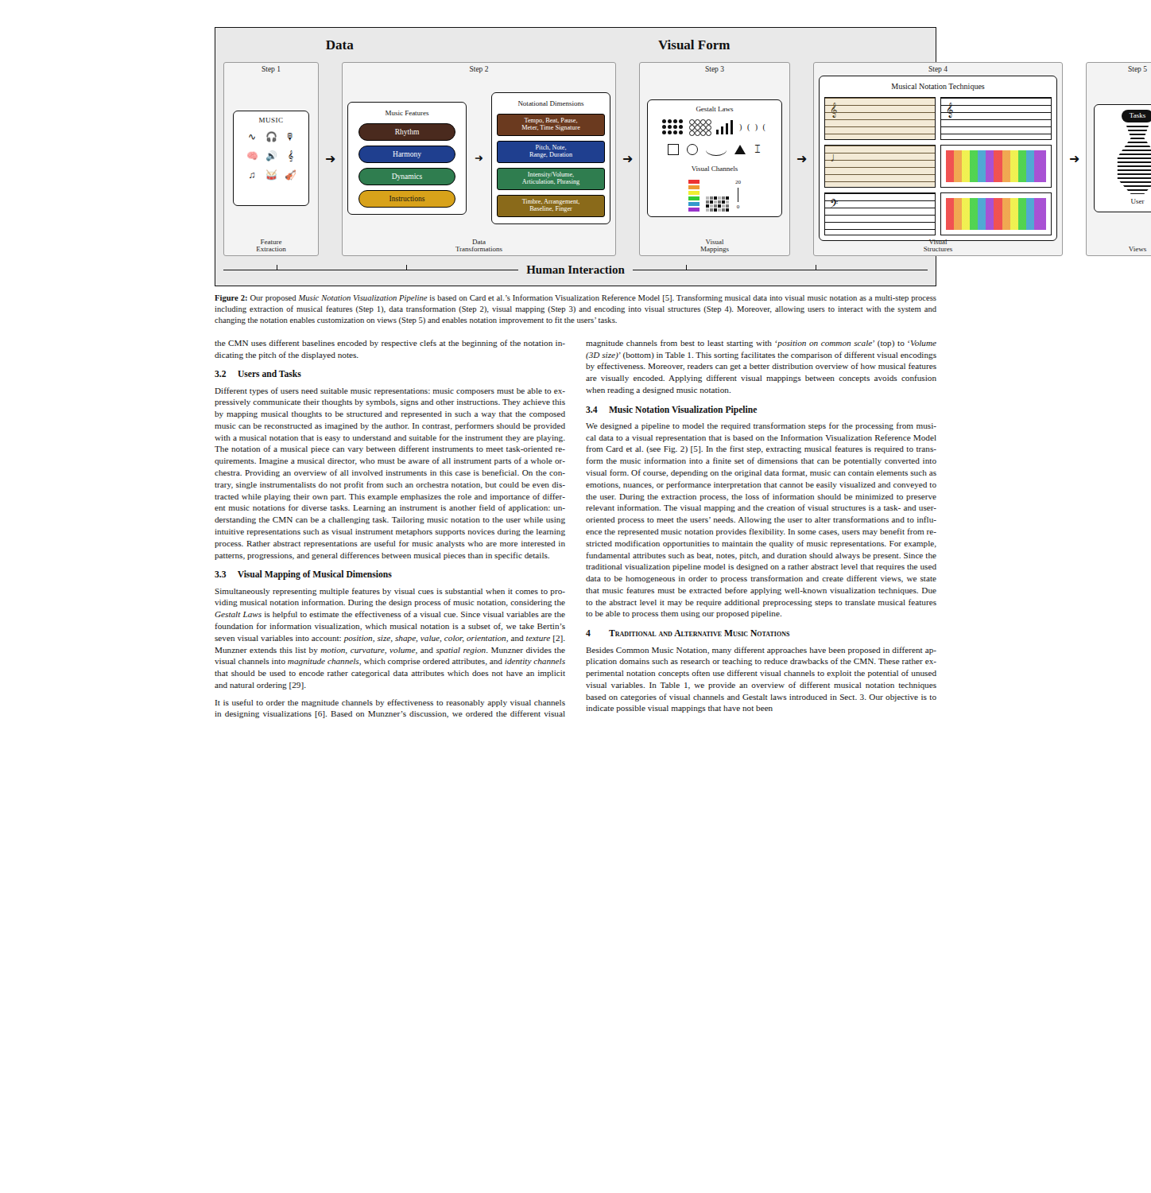Data
Visual Form
Step 1
MUSIC
∿🎧🎙 🧠🔊𝄞 ♫🥁🎻
Feature
Extraction
➜
Step 2
Music Features
Rhythm
Harmony
Dynamics
Instructions
➜
Notational Dimensions
Tempo, Beat, Pause,
Meter, Time Signature
Pitch, Note,
Range, Duration
Intensity/Volume,
Articulation, Phrasing
Timbre, Arrangement,
Baseline, Finger
Data
Transformations
➜
Step 3
Gestalt Laws
) ( ) (
𝙸
Visual Channels
20
0
Visual
Mappings
➜
Step 4
Musical Notation Techniques
𝄞
𝄞
♩
𝄢
Visual
Structures
➜
Step 5
Tasks
User
Views
Human Interaction
Figure 2: Our proposed Music Notation Visualization Pipeline is based on Card et al.’s Information Visualization Reference Model [5]. Transforming musical data into visual music notation as a multi-step process including extraction of musical features (Step 1), data transformation (Step 2), visual mapping (Step 3) and encoding into visual structures (Step 4). Moreover, allowing users to interact with the system and changing the notation enables customization on views (Step 5) and enables notation improvement to fit the users’ tasks.
the CMN uses different baselines encoded by respective clefs at the beginning of the notation indicating the pitch of the displayed notes.
3.2 Users and Tasks
Different types of users need suitable music representations: music composers must be able to expressively communicate their thoughts by symbols, signs and other instructions. They achieve this by mapping musical thoughts to be structured and represented in such a way that the composed music can be reconstructed as imagined by the author. In contrast, performers should be provided with a musical notation that is easy to understand and suitable for the instrument they are playing. The notation of a musical piece can vary between different instruments to meet task-oriented requirements. Imagine a musical director, who must be aware of all instrument parts of a whole orchestra. Providing an overview of all involved instruments in this case is beneficial. On the contrary, single instrumentalists do not profit from such an orchestra notation, but could be even distracted while playing their own part. This example emphasizes the role and importance of different music notations for diverse tasks. Learning an instrument is another field of application: understanding the CMN can be a challenging task. Tailoring music notation to the user while using intuitive representations such as visual instrument metaphors supports novices during the learning process. Rather abstract representations are useful for music analysts who are more interested in patterns, progressions, and general differences between musical pieces than in specific details.
3.3 Visual Mapping of Musical Dimensions
Simultaneously representing multiple features by visual cues is substantial when it comes to providing musical notation information. During the design process of music notation, considering the Gestalt Laws is helpful to estimate the effectiveness of a visual cue. Since visual variables are the foundation for information visualization, which musical notation is a subset of, we take Bertin’s seven visual variables into account: position, size, shape, value, color, orientation, and texture [2]. Munzner extends this list by motion, curvature, volume, and spatial region. Munzner divides the visual channels into magnitude channels, which comprise ordered attributes, and identity channels that should be used to encode rather categorical data attributes which does not have an implicit and natural ordering [29].
It is useful to order the magnitude channels by effectiveness to reasonably apply visual channels in designing visualizations [6]. Based on Munzner’s discussion, we ordered the different visual magnitude channels from best to least starting with ‘position on common scale’ (top) to ‘Volume (3D size)’ (bottom) in Table 1. This sorting facilitates the comparison of different visual encodings by effectiveness. Moreover, readers can get a better distribution overview of how musical features are visually encoded. Applying different visual mappings between concepts avoids confusion when reading a designed music notation.
3.4 Music Notation Visualization Pipeline
We designed a pipeline to model the required transformation steps for the processing from musical data to a visual representation that is based on the Information Visualization Reference Model from Card et al. (see Fig. 2) [5]. In the first step, extracting musical features is required to transform the music information into a finite set of dimensions that can be potentially converted into visual form. Of course, depending on the original data format, music can contain elements such as emotions, nuances, or performance interpretation that cannot be easily visualized and conveyed to the user. During the extraction process, the loss of information should be minimized to preserve relevant information. The visual mapping and the creation of visual structures is a task- and user-oriented process to meet the users’ needs. Allowing the user to alter transformations and to influence the represented music notation provides flexibility. In some cases, users may benefit from restricted modification opportunities to maintain the quality of music representations. For example, fundamental attributes such as beat, notes, pitch, and duration should always be present. Since the traditional visualization pipeline model is designed on a rather abstract level that requires the used data to be homogeneous in order to process transformation and create different views, we state that music features must be extracted before applying well-known visualization techniques. Due to the abstract level it may be require additional preprocessing steps to translate musical features to be able to process them using our proposed pipeline.
4 Traditional and Alternative Music Notations
Besides Common Music Notation, many different approaches have been proposed in different application domains such as research or teaching to reduce drawbacks of the CMN. These rather experimental notation concepts often use different visual channels to exploit the potential of unused visual variables. In Table 1, we provide an overview of different musical notation techniques based on categories of visual channels and Gestalt laws introduced in Sect. 3. Our objective is to indicate possible visual mappings that have not been